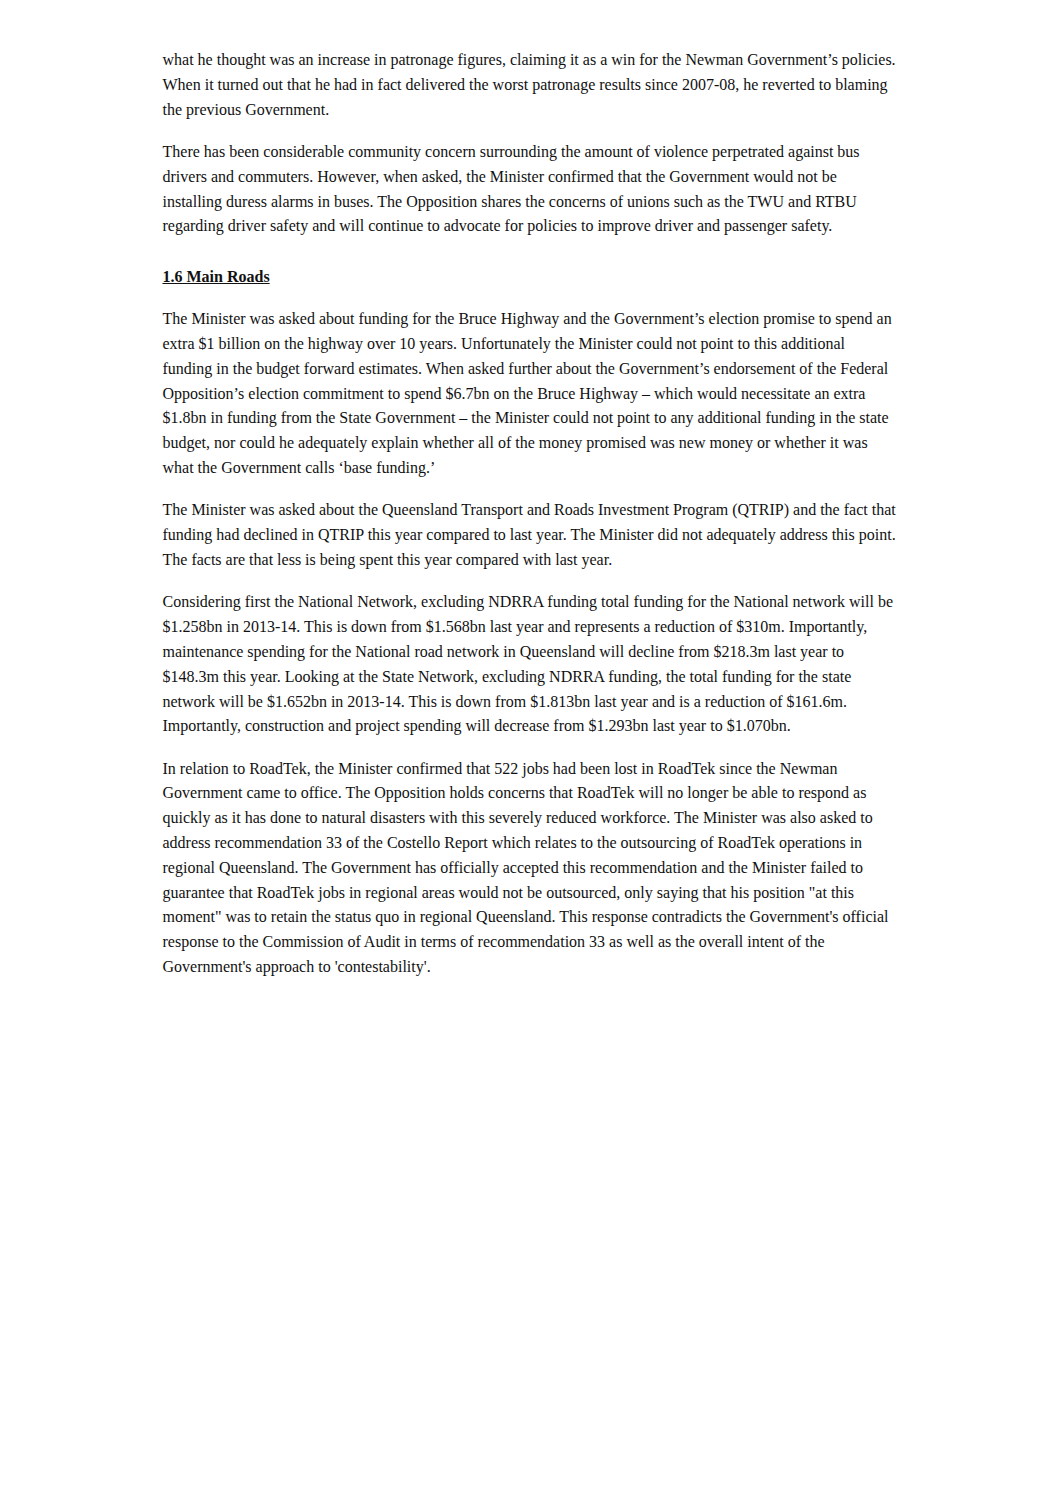what he thought was an increase in patronage figures, claiming it as a win for the Newman Government’s policies. When it turned out that he had in fact delivered the worst patronage results since 2007-08, he reverted to blaming the previous Government.
There has been considerable community concern surrounding the amount of violence perpetrated against bus drivers and commuters. However, when asked, the Minister confirmed that the Government would not be installing duress alarms in buses. The Opposition shares the concerns of unions such as the TWU and RTBU regarding driver safety and will continue to advocate for policies to improve driver and passenger safety.
1.6 Main Roads
The Minister was asked about funding for the Bruce Highway and the Government’s election promise to spend an extra $1 billion on the highway over 10 years. Unfortunately the Minister could not point to this additional funding in the budget forward estimates. When asked further about the Government’s endorsement of the Federal Opposition’s election commitment to spend $6.7bn on the Bruce Highway – which would necessitate an extra $1.8bn in funding from the State Government – the Minister could not point to any additional funding in the state budget, nor could he adequately explain whether all of the money promised was new money or whether it was what the Government calls ‘base funding.’
The Minister was asked about the Queensland Transport and Roads Investment Program (QTRIP) and the fact that funding had declined in QTRIP this year compared to last year. The Minister did not adequately address this point. The facts are that less is being spent this year compared with last year.
Considering first the National Network, excluding NDRRA funding total funding for the National network will be $1.258bn in 2013-14. This is down from $1.568bn last year and represents a reduction of $310m. Importantly, maintenance spending for the National road network in Queensland will decline from $218.3m last year to $148.3m this year. Looking at the State Network, excluding NDRRA funding, the total funding for the state network will be $1.652bn in 2013-14. This is down from $1.813bn last year and is a reduction of $161.6m. Importantly, construction and project spending will decrease from $1.293bn last year to $1.070bn.
In relation to RoadTek, the Minister confirmed that 522 jobs had been lost in RoadTek since the Newman Government came to office. The Opposition holds concerns that RoadTek will no longer be able to respond as quickly as it has done to natural disasters with this severely reduced workforce. The Minister was also asked to address recommendation 33 of the Costello Report which relates to the outsourcing of RoadTek operations in regional Queensland. The Government has officially accepted this recommendation and the Minister failed to guarantee that RoadTek jobs in regional areas would not be outsourced, only saying that his position "at this moment" was to retain the status quo in regional Queensland. This response contradicts the Government's official response to the Commission of Audit in terms of recommendation 33 as well as the overall intent of the Government's approach to 'contestability'.